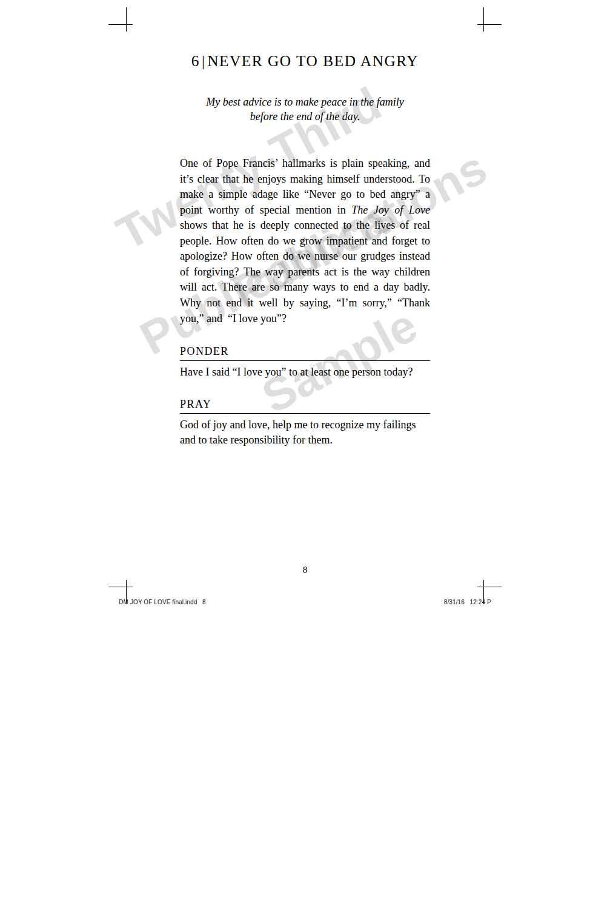6|Never Go to Bed Angry
My best advice is to make peace in the family
before the end of the day.
One of Pope Francis’ hallmarks is plain speaking, and it’s clear that he enjoys making himself understood. To make a simple adage like “Never go to bed angry” a point worthy of special mention in The Joy of Love shows that he is deeply connected to the lives of real people. How often do we grow impatient and forget to apologize? How often do we nurse our grudges instead of forgiving? The way parents act is the way children will act. There are so many ways to end a day badly. Why not end it well by saying, “I’m sorry,” “Thank you,” and “I love you”?
Ponder
Have I said “I love you” to at least one person today?
Pray
God of joy and love, help me to recognize my failings and to take responsibility for them.
8
Twenty-Third
Publications
Publications
Sample
DM JOY OF LOVE final.indd 8 8/31/16 12:24 P